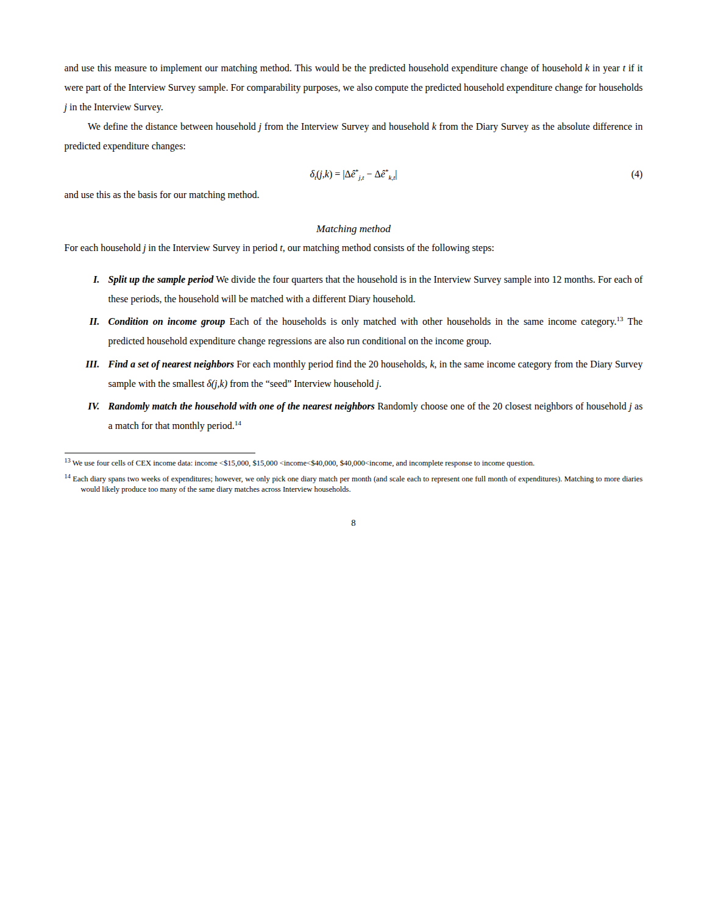and use this measure to implement our matching method. This would be the predicted household expenditure change of household k in year t if it were part of the Interview Survey sample. For comparability purposes, we also compute the predicted household expenditure change for households j in the Interview Survey.
We define the distance between household j from the Interview Survey and household k from the Diary Survey as the absolute difference in predicted expenditure changes:
δt(j, k) = |Δê*j,t − Δê*k,t| (4)
and use this as the basis for our matching method.
Matching method
For each household j in the Interview Survey in period t, our matching method consists of the following steps:
Split up the sample period We divide the four quarters that the household is in the Interview Survey sample into 12 months. For each of these periods, the household will be matched with a different Diary household.
Condition on income group Each of the households is only matched with other households in the same income category.13 The predicted household expenditure change regressions are also run conditional on the income group.
Find a set of nearest neighbors For each monthly period find the 20 households, k, in the same income category from the Diary Survey sample with the smallest δ(j,k) from the “seed” Interview household j.
Randomly match the household with one of the nearest neighbors Randomly choose one of the 20 closest neighbors of household j as a match for that monthly period.14
13 We use four cells of CEX income data: income <$15,000, $15,000 <income<$40,000, $40,000<income, and incomplete response to income question.
14 Each diary spans two weeks of expenditures; however, we only pick one diary match per month (and scale each to represent one full month of expenditures). Matching to more diaries would likely produce too many of the same diary matches across Interview households.
8